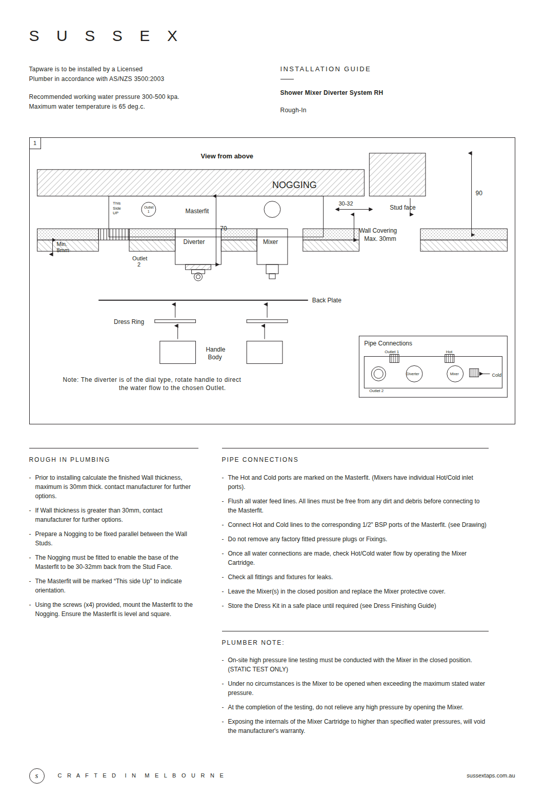S U S S E X
Tapware is to be installed by a Licensed
Plumber in accordance with AS/NZS 3500:2003
Recommended working water pressure 300-500 kpa.
Maximum water temperature is 65 deg.c.
INSTALLATION GUIDE
Shower Mixer Diverter System RH
Rough-In
1
View from above NOGGING Stud face 90 Masterfit This Side UP Outlet 1 30-32 Wall Covering Max. 30mm Min. 8mm Diverter Outlet 2 70 Mixer Back Plate Dress Ring Handle Body Note: The diverter is of the dial type, rotate handle to direct the water flow to the chosen Outlet. Pipe Connections Outlet 1 Hot Outlet 2 Cold Diverter Mixer
ROUGH IN PLUMBING
Prior to installing calculate the finished Wall thickness, maximum is 30mm thick. contact manufacturer for further options.
If Wall thickness is greater than 30mm, contact manufacturer for further options.
Prepare a Nogging to be fixed parallel between the Wall Studs.
The Nogging must be fitted to enable the base of the Masterfit to be 30-32mm back from the Stud Face.
The Masterfit will be marked “This side Up” to indicate orientation.
Using the screws (x4) provided, mount the Masterfit to the Nogging. Ensure the Masterfit is level and square.
PIPE CONNECTIONS
The Hot and Cold ports are marked on the Masterfit. (Mixers have individual Hot/Cold inlet ports).
Flush all water feed lines. All lines must be free from any dirt and debris before connecting to the Masterfit.
Connect Hot and Cold lines to the corresponding 1/2" BSP ports of the Masterfit. (see Drawing)
Do not remove any factory fitted pressure plugs or Fixings.
Once all water connections are made, check Hot/Cold water flow by operating the Mixer Cartridge.
Check all fittings and fixtures for leaks.
Leave the Mixer(s) in the closed position and replace the Mixer protective cover.
Store the Dress Kit in a safe place until required (see Dress Finishing Guide)
PLUMBER NOTE:
On-site high pressure line testing must be conducted with the Mixer in the closed position. (STATIC TEST ONLY)
Under no circumstances is the Mixer to be opened when exceeding the maximum stated water pressure.
At the completion of the testing, do not relieve any high pressure by opening the Mixer.
Exposing the internals of the Mixer Cartridge to higher than specified water pressures, will void the manufacturer's warranty.
s C R A F T E D I N M E L B O U R N E
sussextaps.com.au